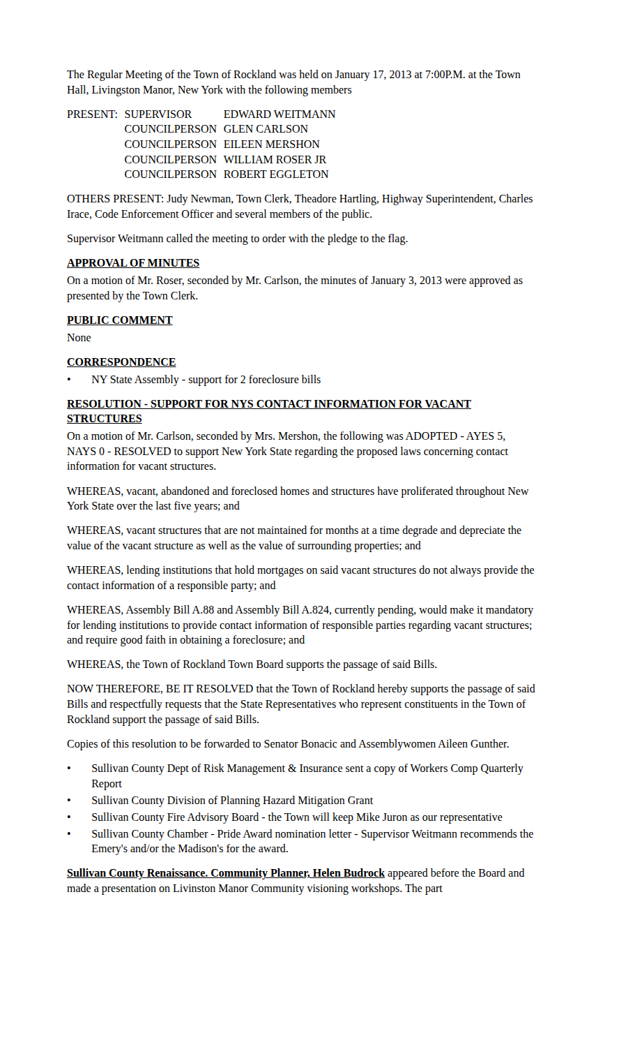The Regular Meeting of the Town of Rockland was held on January 17, 2013 at 7:00P.M. at the Town Hall, Livingston Manor, New York with the following members
| PRESENT: | SUPERVISOR | EDWARD WEITMANN |
| | COUNCILPERSON | GLEN CARLSON |
| | COUNCILPERSON | EILEEN MERSHON |
| | COUNCILPERSON | WILLIAM ROSER JR |
| | COUNCILPERSON | ROBERT EGGLETON |
OTHERS PRESENT: Judy Newman, Town Clerk, Theadore Hartling, Highway Superintendent, Charles Irace, Code Enforcement Officer and several members of the public.
Supervisor Weitmann called the meeting to order with the pledge to the flag.
APPROVAL OF MINUTES
On a motion of Mr. Roser, seconded by Mr. Carlson, the minutes of January 3, 2013 were approved as presented by the Town Clerk.
PUBLIC COMMENT
None
CORRESPONDENCE
NY State Assembly - support for 2 foreclosure bills
RESOLUTION - SUPPORT FOR NYS CONTACT INFORMATION FOR VACANT STRUCTURES
On a motion of Mr. Carlson, seconded by Mrs. Mershon, the following was ADOPTED - AYES 5, NAYS 0 - RESOLVED to support New York State regarding the proposed laws concerning contact information for vacant structures.
WHEREAS, vacant, abandoned and foreclosed homes and structures have proliferated throughout New York State over the last five years; and
WHEREAS, vacant structures that are not maintained for months at a time degrade and depreciate the value of the vacant structure as well as the value of surrounding properties; and
WHEREAS, lending institutions that hold mortgages on said vacant structures do not always provide the contact information of a responsible party; and
WHEREAS, Assembly Bill A.88 and Assembly Bill A.824, currently pending, would make it mandatory for lending institutions to provide contact information of responsible parties regarding vacant structures; and require good faith in obtaining a foreclosure; and
WHEREAS, the Town of Rockland Town Board supports the passage of said Bills.
NOW THEREFORE, BE IT RESOLVED that the Town of Rockland hereby supports the passage of said Bills and respectfully requests that the State Representatives who represent constituents in the Town of Rockland support the passage of said Bills.
Copies of this resolution to be forwarded to Senator Bonacic and Assemblywomen Aileen Gunther.
Sullivan County Dept of Risk Management & Insurance sent a copy of Workers Comp Quarterly Report
Sullivan County Division of Planning Hazard Mitigation Grant
Sullivan County Fire Advisory Board - the Town will keep Mike Juron as our representative
Sullivan County Chamber - Pride Award nomination letter - Supervisor Weitmann recommends the Emery's and/or the Madison's for the award.
Sullivan County Renaissance. Community Planner, Helen Budrock appeared before the Board and made a presentation on Livinston Manor Community visioning workshops. The part